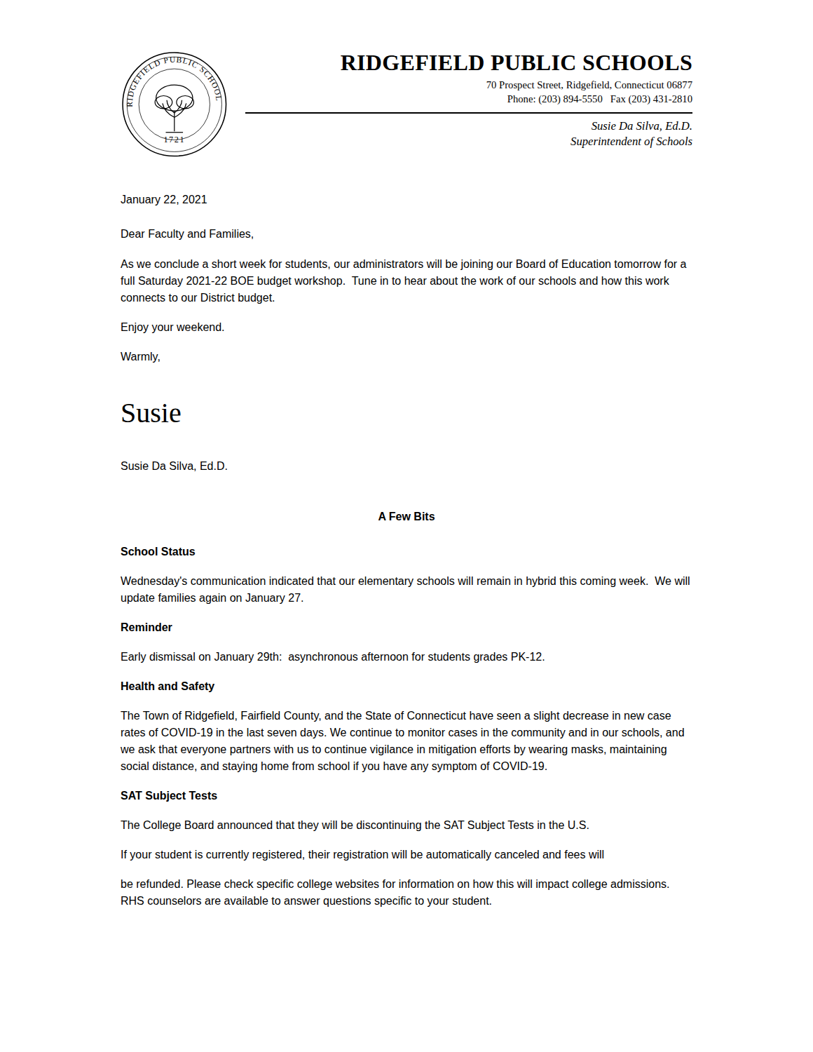RIDGEFIELD PUBLIC SCHOOLS 1721
RIDGEFIELD PUBLIC SCHOOLS
70 Prospect Street, Ridgefield, Connecticut 06877
Phone: (203) 894-5550 Fax (203) 431-2810
Susie Da Silva, Ed.D.
Superintendent of Schools
January 22, 2021
Dear Faculty and Families,
As we conclude a short week for students, our administrators will be joining our Board of Education tomorrow for a full Saturday 2021-22 BOE budget workshop. Tune in to hear about the work of our schools and how this work connects to our District budget.
Enjoy your weekend.
Warmly,
Susie
Susie Da Silva, Ed.D.
A Few Bits
School Status
Wednesday's communication indicated that our elementary schools will remain in hybrid this coming week. We will update families again on January 27.
Reminder
Early dismissal on January 29th: asynchronous afternoon for students grades PK-12.
Health and Safety
The Town of Ridgefield, Fairfield County, and the State of Connecticut have seen a slight decrease in new case rates of COVID-19 in the last seven days. We continue to monitor cases in the community and in our schools, and we ask that everyone partners with us to continue vigilance in mitigation efforts by wearing masks, maintaining social distance, and staying home from school if you have any symptom of COVID-19.
SAT Subject Tests
The College Board announced that they will be discontinuing the SAT Subject Tests in the U.S.
If your student is currently registered, their registration will be automatically canceled and fees will
be refunded. Please check specific college websites for information on how this will impact college admissions. RHS counselors are available to answer questions specific to your student.